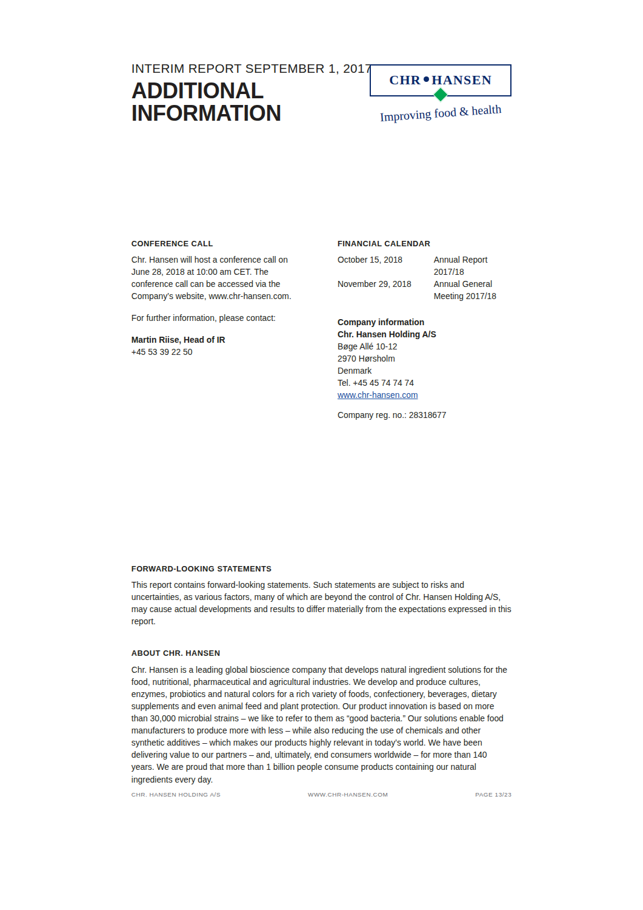INTERIM REPORT SEPTEMBER 1, 2017 - MAY 31, 2018
ADDITIONAL
INFORMATION
CHR HANSEN
Improving food & health
Conference call
Chr. Hansen will host a conference call on June 28, 2018 at 10:00 am CET. The conference call can be accessed via the Company’s website, www.chr-hansen.com.
For further information, please contact:
Martin Riise, Head of IR
+45 53 39 22 50
Financial calendar
October 15, 2018 Annual Report 2017/18
November 29, 2018 Annual General Meeting 2017/18
Company information
Chr. Hansen Holding A/S
Bøge Allé 10-12
2970 Hørsholm
Denmark
Tel. +45 45 74 74 74
www.chr-hansen.com
Company reg. no.: 28318677
Forward-looking statements
This report contains forward-looking statements. Such statements are subject to risks and uncertainties, as various factors, many of which are beyond the control of Chr. Hansen Holding A/S, may cause actual developments and results to differ materially from the expectations expressed in this report.
About Chr. Hansen
Chr. Hansen is a leading global bioscience company that develops natural ingredient solutions for the food, nutritional, pharmaceutical and agricultural industries. We develop and produce cultures, enzymes, probiotics and natural colors for a rich variety of foods, confectionery, beverages, dietary supplements and even animal feed and plant protection. Our product innovation is based on more than 30,000 microbial strains – we like to refer to them as “good bacteria.” Our solutions enable food manufacturers to produce more with less – while also reducing the use of chemicals and other synthetic additives – which makes our products highly relevant in today’s world. We have been delivering value to our partners – and, ultimately, end consumers worldwide – for more than 140 years. We are proud that more than 1 billion people consume products containing our natural ingredients every day.
Chr. Hansen Holding A/S www.chr-hansen.com Page 13/23